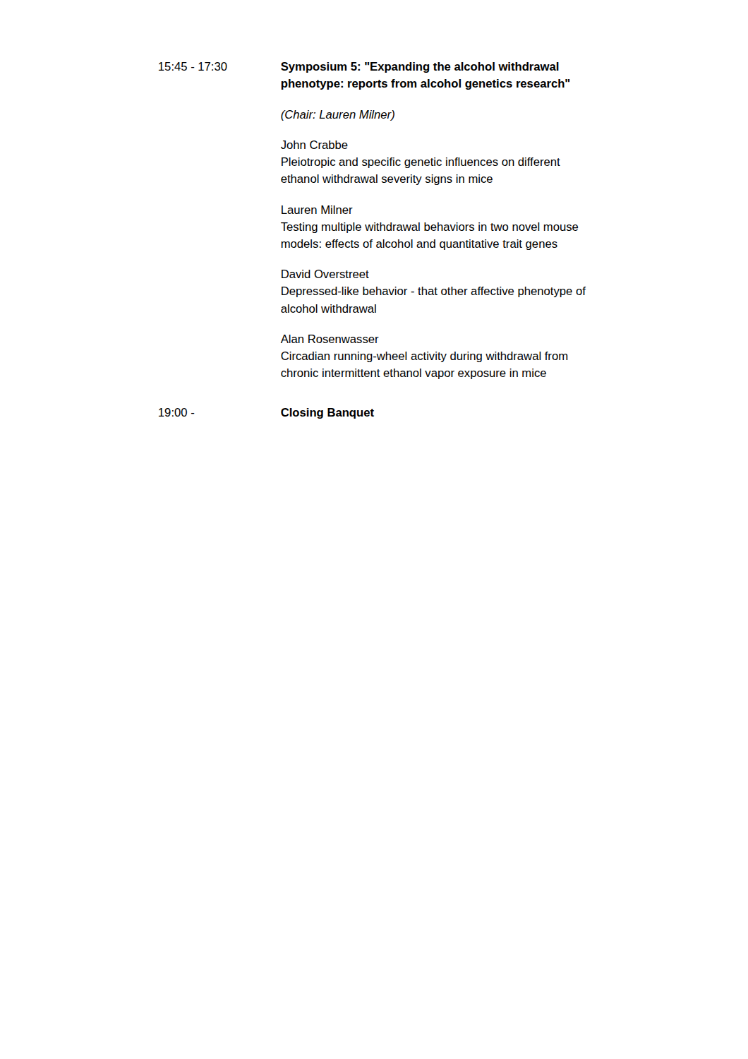| 15:45 - 17:30 | Symposium 5: "Expanding the alcohol withdrawal phenotype: reports from alcohol genetics research" (Chair: Lauren Milner) John Crabbe Pleiotropic and specific genetic influences on different ethanol withdrawal severity signs in mice Lauren Milner Testing multiple withdrawal behaviors in two novel mouse models: effects of alcohol and quantitative trait genes David Overstreet Depressed-like behavior - that other affective phenotype of alcohol withdrawal Alan Rosenwasser Circadian running-wheel activity during withdrawal from chronic intermittent ethanol vapor exposure in mice |
| 19:00 - | Closing Banquet |